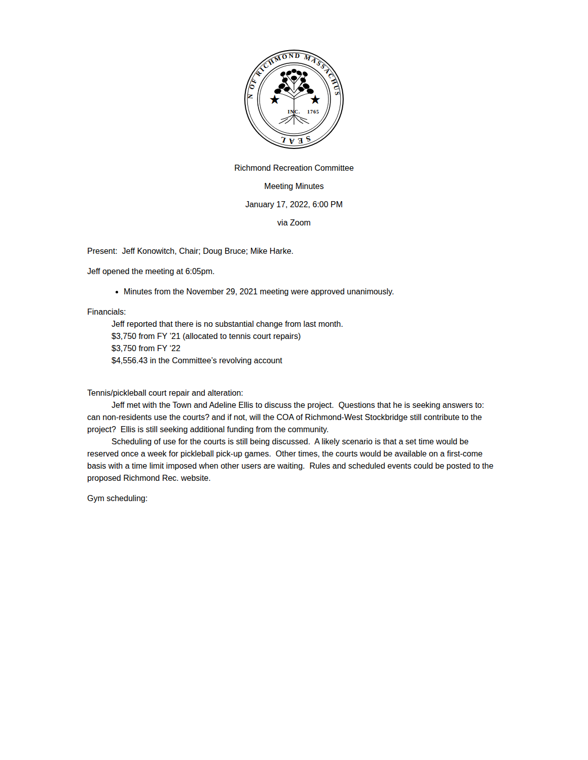TOWN OF RICHMOND MASSACHUSETTS SEAL ★ ★ INC. 1765
Richmond Recreation Committee
Meeting Minutes
January 17, 2022, 6:00 PM
via Zoom
Present: Jeff Konowitch, Chair; Doug Bruce; Mike Harke.
Jeff opened the meeting at 6:05pm.
Minutes from the November 29, 2021 meeting were approved unanimously.
Financials:
Jeff reported that there is no substantial change from last month.
$3,750 from FY ’21 (allocated to tennis court repairs)
$3,750 from FY ‘22
$4,556.43 in the Committee’s revolving account
Tennis/pickleball court repair and alteration:
Jeff met with the Town and Adeline Ellis to discuss the project. Questions that he is seeking answers to: can non-residents use the courts? and if not, will the COA of Richmond-West Stockbridge still contribute to the project? Ellis is still seeking additional funding from the community.
Scheduling of use for the courts is still being discussed. A likely scenario is that a set time would be reserved once a week for pickleball pick-up games. Other times, the courts would be available on a first-come basis with a time limit imposed when other users are waiting. Rules and scheduled events could be posted to the proposed Richmond Rec. website.
Gym scheduling: